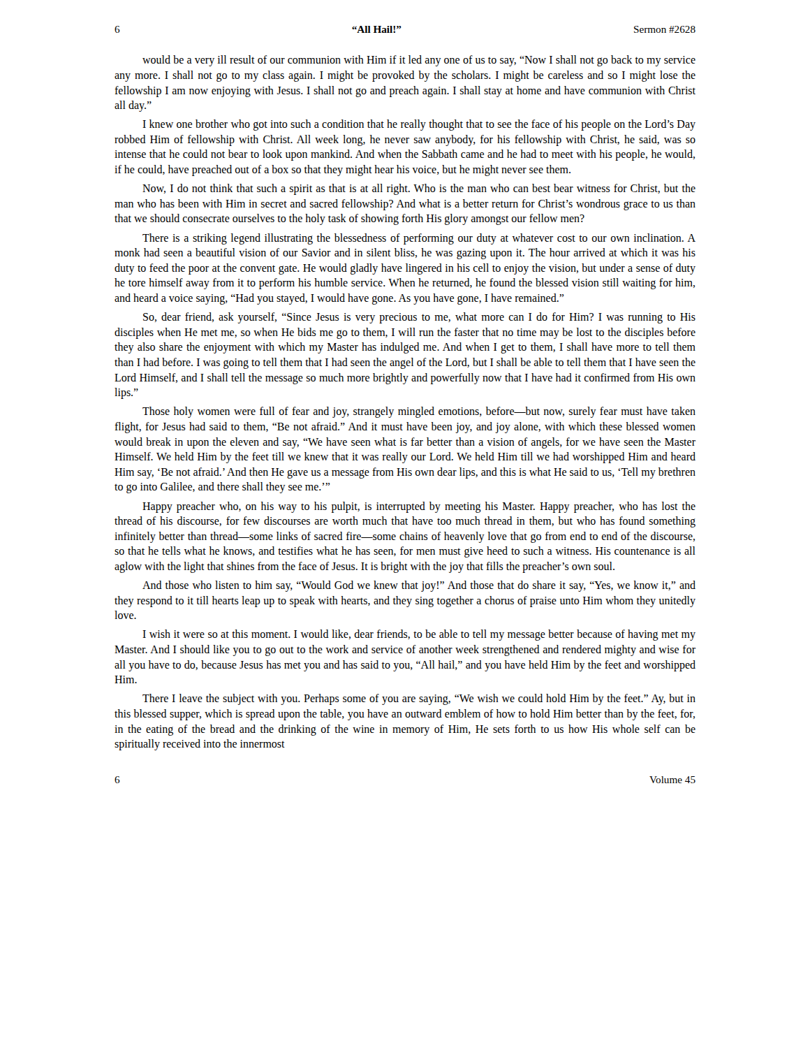6 “All Hail!” Sermon #2628
would be a very ill result of our communion with Him if it led any one of us to say, “Now I shall not go back to my service any more. I shall not go to my class again. I might be provoked by the scholars. I might be careless and so I might lose the fellowship I am now enjoying with Jesus. I shall not go and preach again. I shall stay at home and have communion with Christ all day.”
I knew one brother who got into such a condition that he really thought that to see the face of his people on the Lord’s Day robbed Him of fellowship with Christ. All week long, he never saw anybody, for his fellowship with Christ, he said, was so intense that he could not bear to look upon mankind. And when the Sabbath came and he had to meet with his people, he would, if he could, have preached out of a box so that they might hear his voice, but he might never see them.
Now, I do not think that such a spirit as that is at all right. Who is the man who can best bear witness for Christ, but the man who has been with Him in secret and sacred fellowship? And what is a better return for Christ’s wondrous grace to us than that we should consecrate ourselves to the holy task of showing forth His glory amongst our fellow men?
There is a striking legend illustrating the blessedness of performing our duty at whatever cost to our own inclination. A monk had seen a beautiful vision of our Savior and in silent bliss, he was gazing upon it. The hour arrived at which it was his duty to feed the poor at the convent gate. He would gladly have lingered in his cell to enjoy the vision, but under a sense of duty he tore himself away from it to perform his humble service. When he returned, he found the blessed vision still waiting for him, and heard a voice saying, “Had you stayed, I would have gone. As you have gone, I have remained.”
So, dear friend, ask yourself, “Since Jesus is very precious to me, what more can I do for Him? I was running to His disciples when He met me, so when He bids me go to them, I will run the faster that no time may be lost to the disciples before they also share the enjoyment with which my Master has indulged me. And when I get to them, I shall have more to tell them than I had before. I was going to tell them that I had seen the angel of the Lord, but I shall be able to tell them that I have seen the Lord Himself, and I shall tell the message so much more brightly and powerfully now that I have had it confirmed from His own lips.”
Those holy women were full of fear and joy, strangely mingled emotions, before—but now, surely fear must have taken flight, for Jesus had said to them, “Be not afraid.” And it must have been joy, and joy alone, with which these blessed women would break in upon the eleven and say, “We have seen what is far better than a vision of angels, for we have seen the Master Himself. We held Him by the feet till we knew that it was really our Lord. We held Him till we had worshipped Him and heard Him say, ‘Be not afraid.’ And then He gave us a message from His own dear lips, and this is what He said to us, ‘Tell my brethren to go into Galilee, and there shall they see me.’”
Happy preacher who, on his way to his pulpit, is interrupted by meeting his Master. Happy preacher, who has lost the thread of his discourse, for few discourses are worth much that have too much thread in them, but who has found something infinitely better than thread—some links of sacred fire—some chains of heavenly love that go from end to end of the discourse, so that he tells what he knows, and testifies what he has seen, for men must give heed to such a witness. His countenance is all aglow with the light that shines from the face of Jesus. It is bright with the joy that fills the preacher’s own soul.
And those who listen to him say, “Would God we knew that joy!” And those that do share it say, “Yes, we know it,” and they respond to it till hearts leap up to speak with hearts, and they sing together a chorus of praise unto Him whom they unitedly love.
I wish it were so at this moment. I would like, dear friends, to be able to tell my message better because of having met my Master. And I should like you to go out to the work and service of another week strengthened and rendered mighty and wise for all you have to do, because Jesus has met you and has said to you, “All hail,” and you have held Him by the feet and worshipped Him.
There I leave the subject with you. Perhaps some of you are saying, “We wish we could hold Him by the feet.” Ay, but in this blessed supper, which is spread upon the table, you have an outward emblem of how to hold Him better than by the feet, for, in the eating of the bread and the drinking of the wine in memory of Him, He sets forth to us how His whole self can be spiritually received into the innermost
6 Volume 45